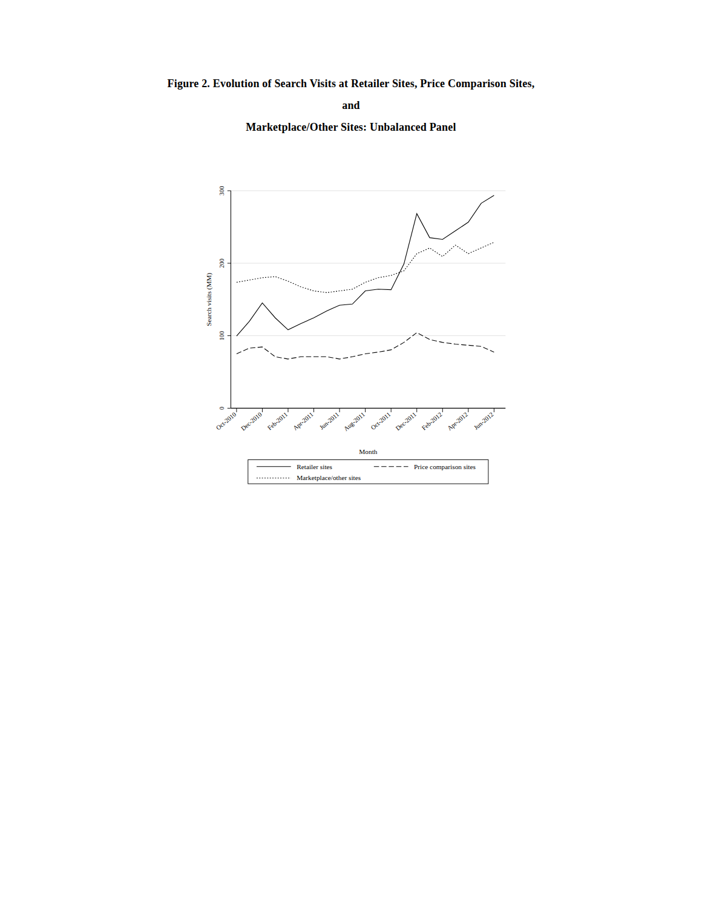Figure 2. Evolution of Search Visits at Retailer Sites, Price Comparison Sites, and
Marketplace/Other Sites: Unbalanced Panel
0 100 200 300 Search visits (MM) Oct-2010 Dec-2010 Feb-2011 Apr-2011 Jun-2011 Aug-2011 Oct-2011 Dec-2011 Feb-2012 Apr-2012 Jun-2012 Month Retailer sites Price comparison sites Marketplace/other sites